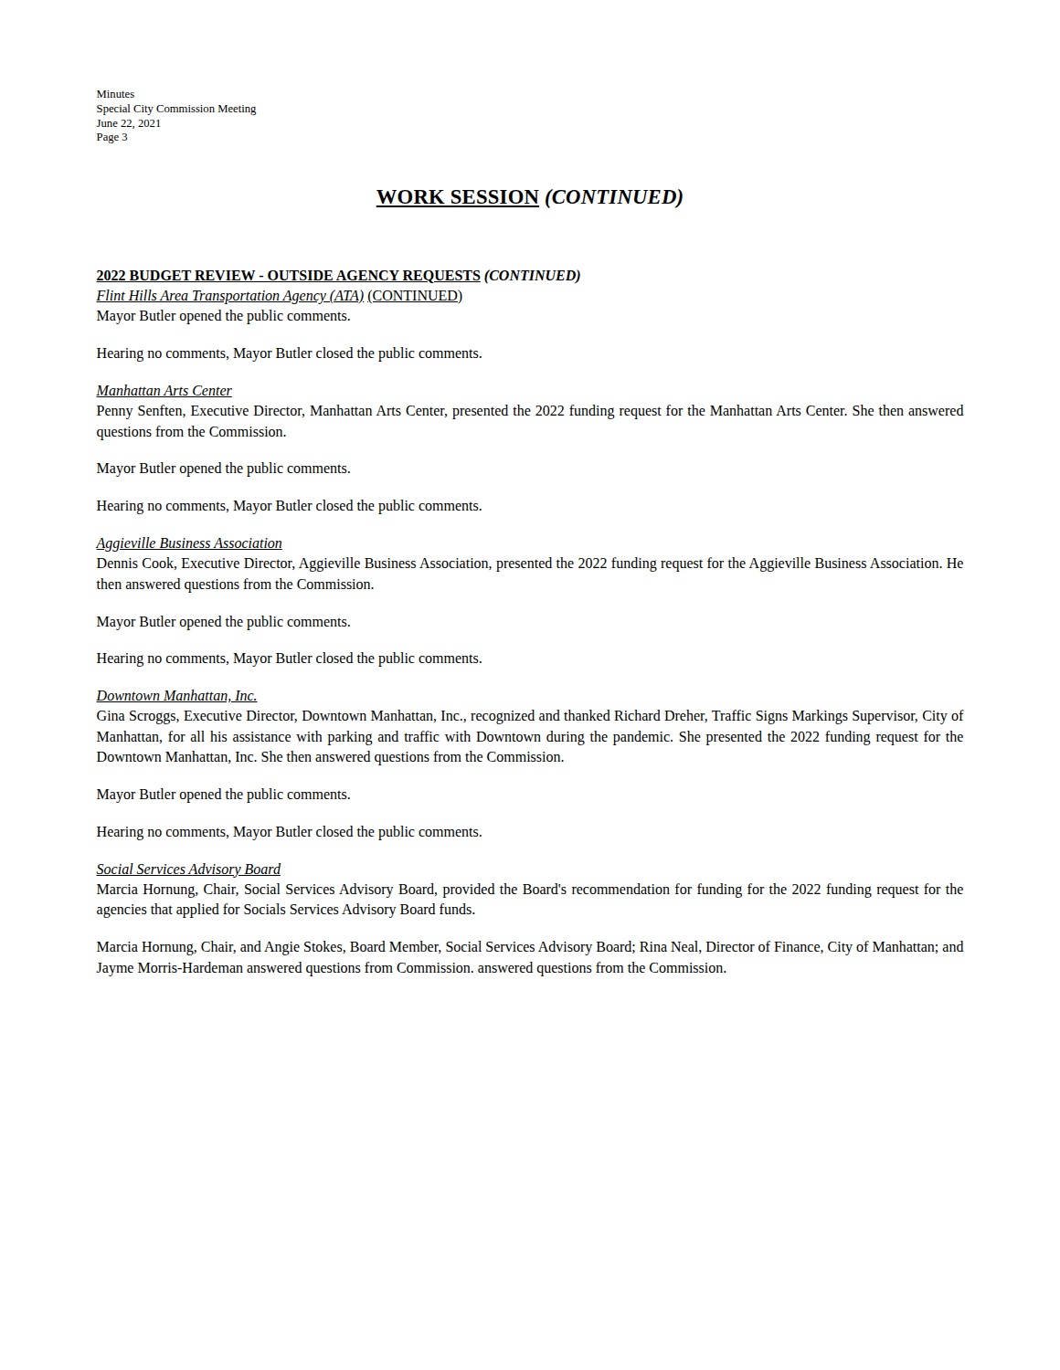Minutes
Special City Commission Meeting
June 22, 2021
Page 3
WORK SESSION (CONTINUED)
2022 BUDGET REVIEW - OUTSIDE AGENCY REQUESTS
(CONTINUED)
Flint Hills Area Transportation Agency (ATA)
(CONTINUED)
Mayor Butler opened the public comments.
Hearing no comments, Mayor Butler closed the public comments.
Manhattan Arts Center
Penny Senften, Executive Director, Manhattan Arts Center, presented the 2022 funding request for the Manhattan Arts Center. She then answered questions from the Commission.
Mayor Butler opened the public comments.
Hearing no comments, Mayor Butler closed the public comments.
Aggieville Business Association
Dennis Cook, Executive Director, Aggieville Business Association, presented the 2022 funding request for the Aggieville Business Association. He then answered questions from the Commission.
Mayor Butler opened the public comments.
Hearing no comments, Mayor Butler closed the public comments.
Downtown Manhattan, Inc.
Gina Scroggs, Executive Director, Downtown Manhattan, Inc., recognized and thanked Richard Dreher, Traffic Signs Markings Supervisor, City of Manhattan, for all his assistance with parking and traffic with Downtown during the pandemic. She presented the 2022 funding request for the Downtown Manhattan, Inc. She then answered questions from the Commission.
Mayor Butler opened the public comments.
Hearing no comments, Mayor Butler closed the public comments.
Social Services Advisory Board
Marcia Hornung, Chair, Social Services Advisory Board, provided the Board's recommendation for funding for the 2022 funding request for the agencies that applied for Socials Services Advisory Board funds.
Marcia Hornung, Chair, and Angie Stokes, Board Member, Social Services Advisory Board; Rina Neal, Director of Finance, City of Manhattan; and Jayme Morris-Hardeman answered questions from Commission. answered questions from the Commission.